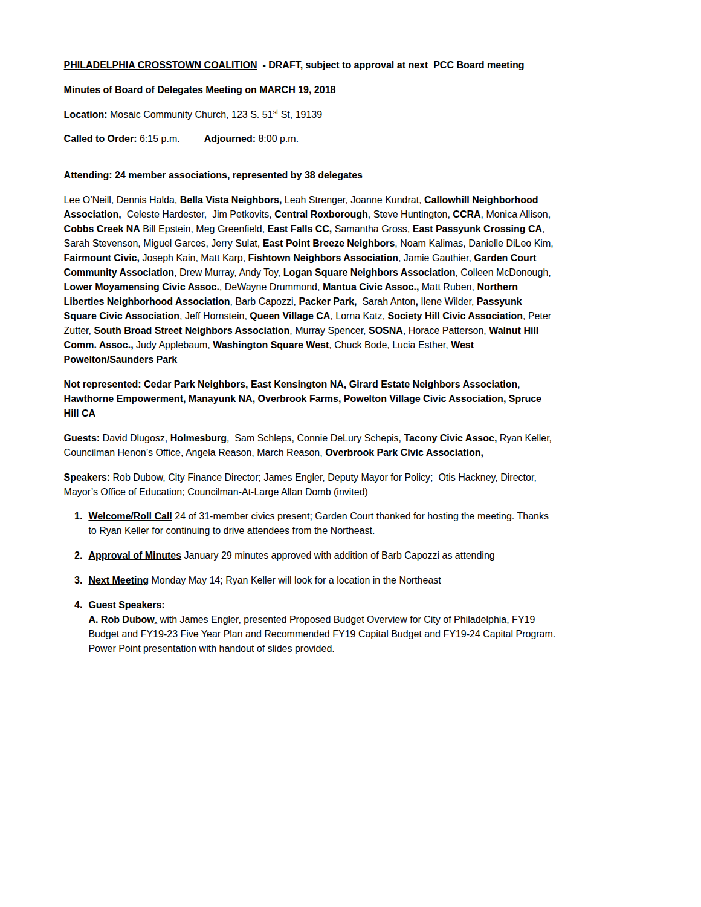PHILADELPHIA CROSSTOWN COALITION - DRAFT, subject to approval at next PCC Board meeting
Minutes of Board of Delegates Meeting on MARCH 19, 2018
Location: Mosaic Community Church, 123 S. 51st St, 19139
Called to Order: 6:15 p.m. Adjourned: 8:00 p.m.
Attending: 24 member associations, represented by 38 delegates
Lee O’Neill, Dennis Halda, Bella Vista Neighbors, Leah Strenger, Joanne Kundrat, Callowhill Neighborhood Association, Celeste Hardester, Jim Petkovits, Central Roxborough, Steve Huntington, CCRA, Monica Allison, Cobbs Creek NA Bill Epstein, Meg Greenfield, East Falls CC, Samantha Gross, East Passyunk Crossing CA, Sarah Stevenson, Miguel Garces, Jerry Sulat, East Point Breeze Neighbors, Noam Kalimas, Danielle DiLeo Kim, Fairmount Civic, Joseph Kain, Matt Karp, Fishtown Neighbors Association, Jamie Gauthier, Garden Court Community Association, Drew Murray, Andy Toy, Logan Square Neighbors Association, Colleen McDonough, Lower Moyamensing Civic Assoc., DeWayne Drummond, Mantua Civic Assoc., Matt Ruben, Northern Liberties Neighborhood Association, Barb Capozzi, Packer Park, Sarah Anton, Ilene Wilder, Passyunk Square Civic Association, Jeff Hornstein, Queen Village CA, Lorna Katz, Society Hill Civic Association, Peter Zutter, South Broad Street Neighbors Association, Murray Spencer, SOSNA, Horace Patterson, Walnut Hill Comm. Assoc., Judy Applebaum, Washington Square West, Chuck Bode, Lucia Esther, West Powelton/Saunders Park
Not represented: Cedar Park Neighbors, East Kensington NA, Girard Estate Neighbors Association, Hawthorne Empowerment, Manayunk NA, Overbrook Farms, Powelton Village Civic Association, Spruce Hill CA
Guests: David Dlugosz, Holmesburg, Sam Schleps, Connie DeLury Schepis, Tacony Civic Assoc, Ryan Keller, Councilman Henon’s Office, Angela Reason, March Reason, Overbrook Park Civic Association,
Speakers: Rob Dubow, City Finance Director; James Engler, Deputy Mayor for Policy; Otis Hackney, Director, Mayor’s Office of Education; Councilman-At-Large Allan Domb (invited)
Welcome/Roll Call 24 of 31-member civics present; Garden Court thanked for hosting the meeting. Thanks to Ryan Keller for continuing to drive attendees from the Northeast.
Approval of Minutes January 29 minutes approved with addition of Barb Capozzi as attending
Next Meeting Monday May 14; Ryan Keller will look for a location in the Northeast
Guest Speakers:
A. Rob Dubow, with James Engler, presented Proposed Budget Overview for City of Philadelphia, FY19 Budget and FY19-23 Five Year Plan and Recommended FY19 Capital Budget and FY19-24 Capital Program. Power Point presentation with handout of slides provided.